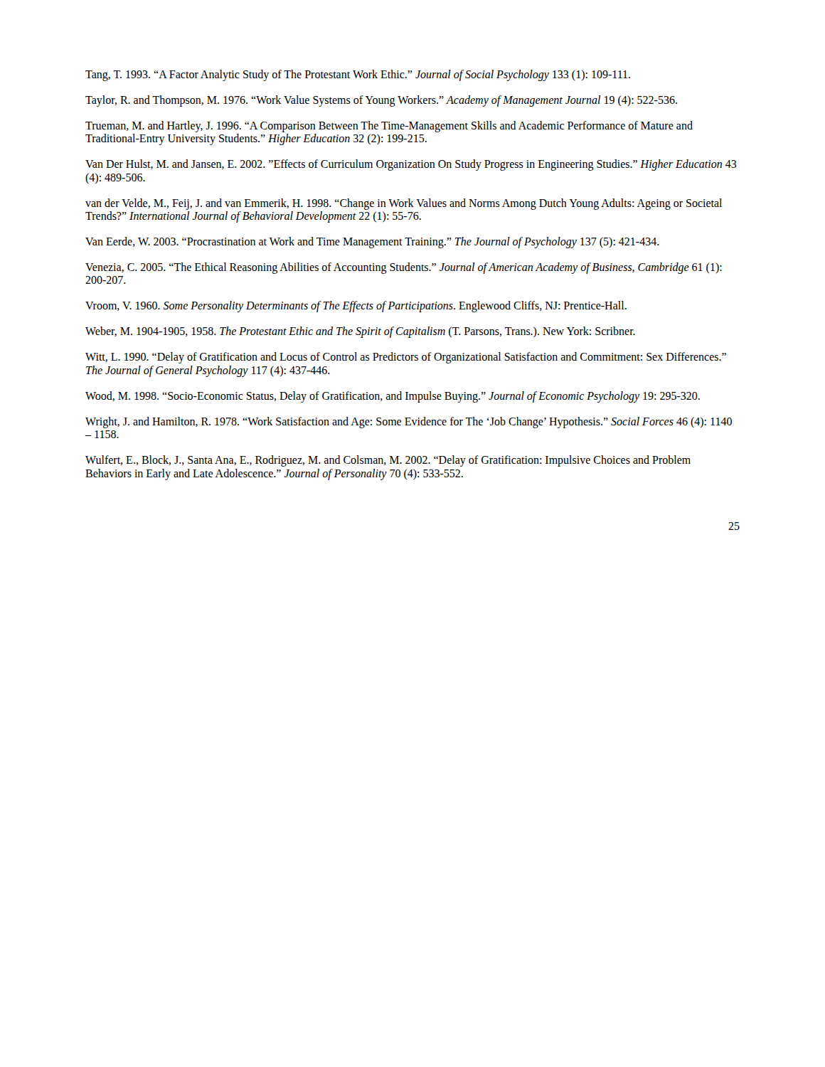Tang, T. 1993. “A Factor Analytic Study of The Protestant Work Ethic.” Journal of Social Psychology 133 (1): 109-111.
Taylor, R. and Thompson, M. 1976. “Work Value Systems of Young Workers.” Academy of Management Journal 19 (4): 522-536.
Trueman, M. and Hartley, J. 1996. “A Comparison Between The Time-Management Skills and Academic Performance of Mature and Traditional-Entry University Students.” Higher Education 32 (2): 199-215.
Van Der Hulst, M. and Jansen, E. 2002. ”Effects of Curriculum Organization On Study Progress in Engineering Studies.” Higher Education 43 (4): 489-506.
van der Velde, M., Feij, J. and van Emmerik, H. 1998. “Change in Work Values and Norms Among Dutch Young Adults: Ageing or Societal Trends?” International Journal of Behavioral Development 22 (1): 55-76.
Van Eerde, W. 2003. “Procrastination at Work and Time Management Training.” The Journal of Psychology 137 (5): 421-434.
Venezia, C. 2005. “The Ethical Reasoning Abilities of Accounting Students.” Journal of American Academy of Business, Cambridge 61 (1): 200-207.
Vroom, V. 1960. Some Personality Determinants of The Effects of Participations. Englewood Cliffs, NJ: Prentice-Hall.
Weber, M. 1904-1905, 1958. The Protestant Ethic and The Spirit of Capitalism (T. Parsons, Trans.). New York: Scribner.
Witt, L. 1990. “Delay of Gratification and Locus of Control as Predictors of Organizational Satisfaction and Commitment: Sex Differences.” The Journal of General Psychology 117 (4): 437-446.
Wood, M. 1998. “Socio-Economic Status, Delay of Gratification, and Impulse Buying.” Journal of Economic Psychology 19: 295-320.
Wright, J. and Hamilton, R. 1978. “Work Satisfaction and Age: Some Evidence for The ‘Job Change’ Hypothesis.” Social Forces 46 (4): 1140 – 1158.
Wulfert, E., Block, J., Santa Ana, E., Rodriguez, M. and Colsman, M. 2002. “Delay of Gratification: Impulsive Choices and Problem Behaviors in Early and Late Adolescence.” Journal of Personality 70 (4): 533-552.
25